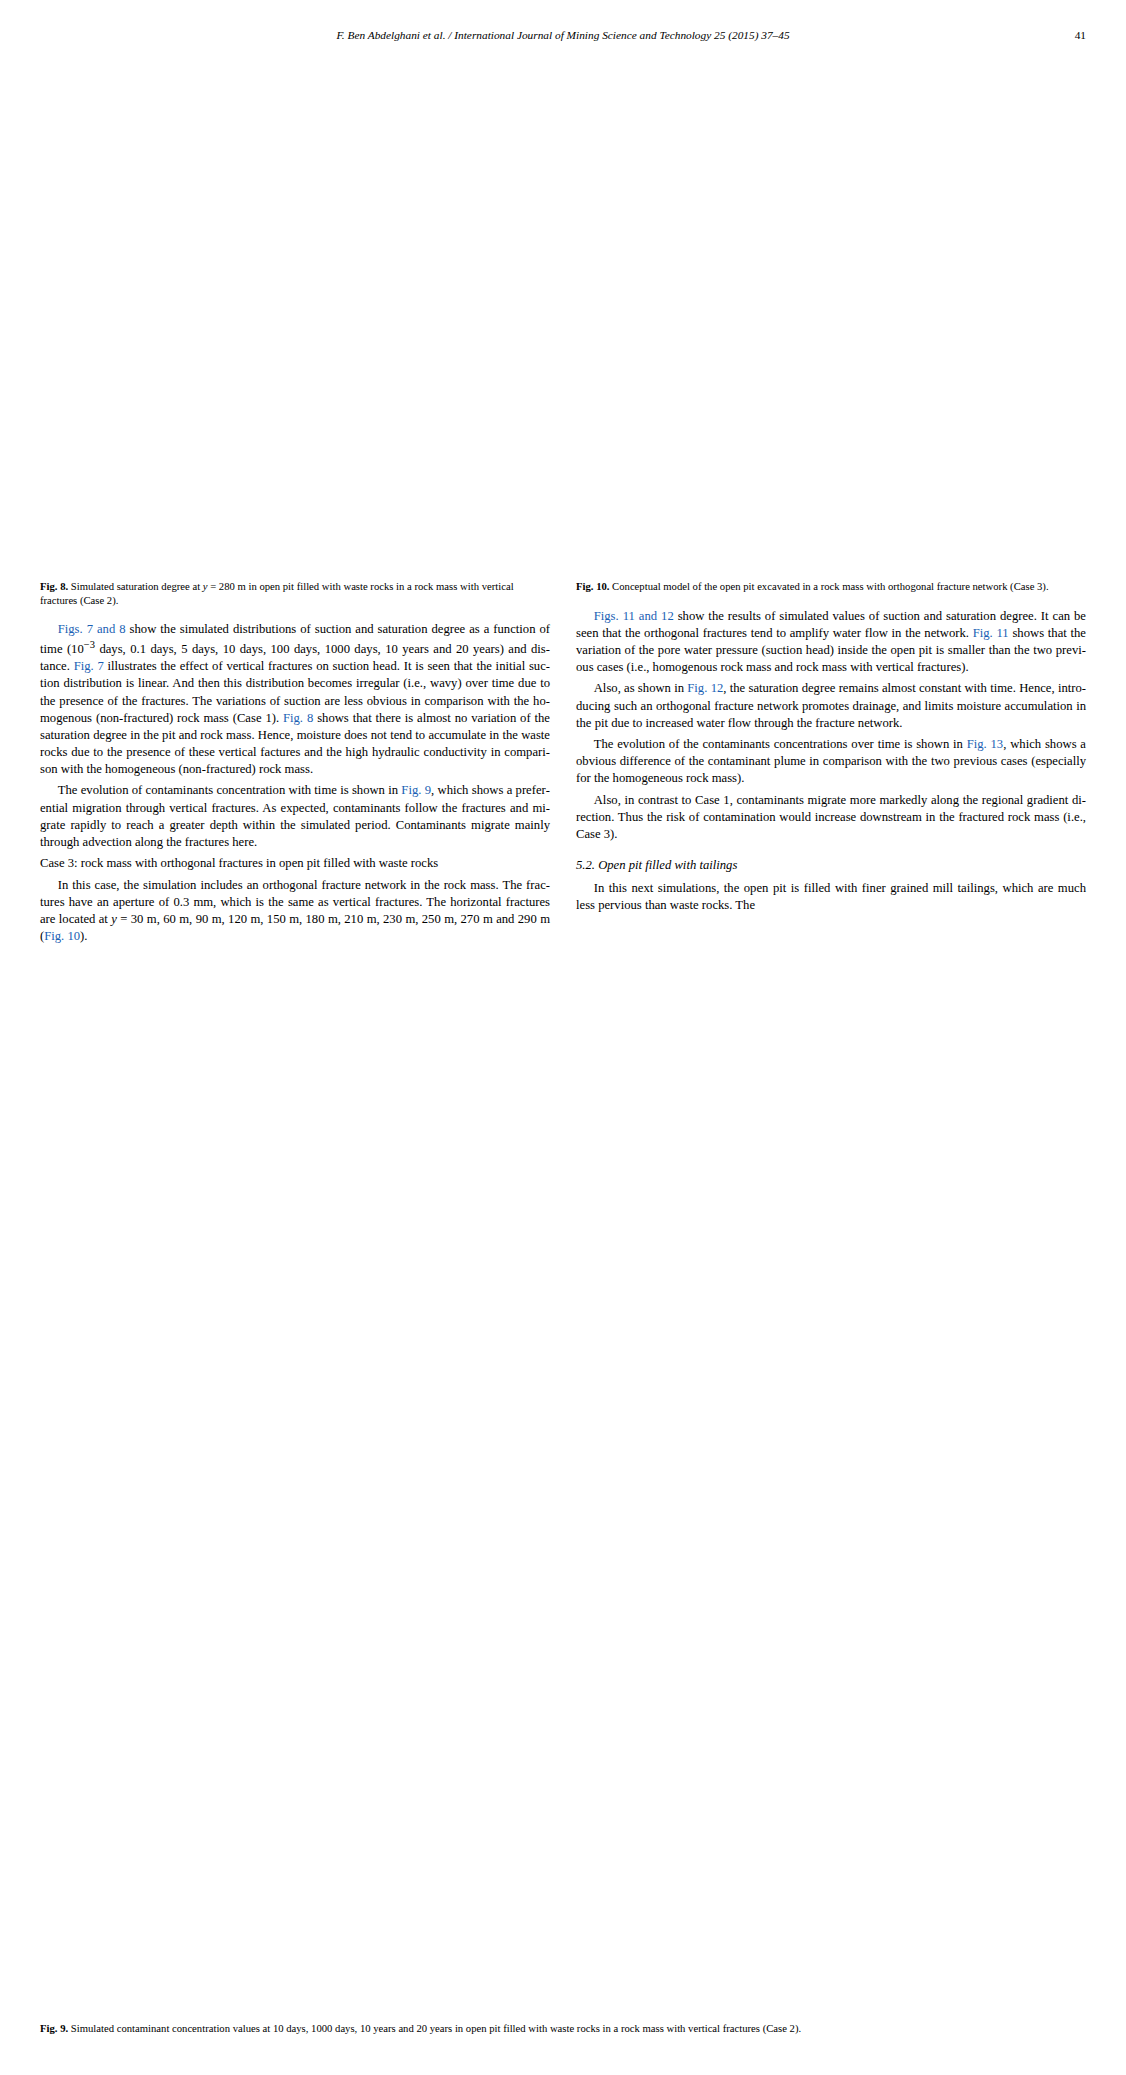F. Ben Abdelghani et al. / International Journal of Mining Science and Technology 25 (2015) 37–45 41
Fig. 8. Simulated saturation degree at y = 280 m in open pit filled with waste rocks in a rock mass with vertical fractures (Case 2).
Figs. 7 and 8 show the simulated distributions of suction and saturation degree as a function of time (10−3 days, 0.1 days, 5 days, 10 days, 100 days, 1000 days, 10 years and 20 years) and distance. Fig. 7 illustrates the effect of vertical fractures on suction head. It is seen that the initial suction distribution is linear. And then this distribution becomes irregular (i.e., wavy) over time due to the presence of the fractures. The variations of suction are less obvious in comparison with the homogenous (non-fractured) rock mass (Case 1). Fig. 8 shows that there is almost no variation of the saturation degree in the pit and rock mass. Hence, moisture does not tend to accumulate in the waste rocks due to the presence of these vertical factures and the high hydraulic conductivity in comparison with the homogeneous (non-fractured) rock mass.
The evolution of contaminants concentration with time is shown in Fig. 9, which shows a preferential migration through vertical fractures. As expected, contaminants follow the fractures and migrate rapidly to reach a greater depth within the simulated period. Contaminants migrate mainly through advection along the fractures here.
Case 3: rock mass with orthogonal fractures in open pit filled with waste rocks
In this case, the simulation includes an orthogonal fracture network in the rock mass. The fractures have an aperture of 0.3 mm, which is the same as vertical fractures. The horizontal fractures are located at y = 30 m, 60 m, 90 m, 120 m, 150 m, 180 m, 210 m, 230 m, 250 m, 270 m and 290 m (Fig. 10).
Fig. 10. Conceptual model of the open pit excavated in a rock mass with orthogonal fracture network (Case 3).
Figs. 11 and 12 show the results of simulated values of suction and saturation degree. It can be seen that the orthogonal fractures tend to amplify water flow in the network. Fig. 11 shows that the variation of the pore water pressure (suction head) inside the open pit is smaller than the two previous cases (i.e., homogenous rock mass and rock mass with vertical fractures).
Also, as shown in Fig. 12, the saturation degree remains almost constant with time. Hence, introducing such an orthogonal fracture network promotes drainage, and limits moisture accumulation in the pit due to increased water flow through the fracture network.
The evolution of the contaminants concentrations over time is shown in Fig. 13, which shows a obvious difference of the contaminant plume in comparison with the two previous cases (especially for the homogeneous rock mass).
Also, in contrast to Case 1, contaminants migrate more markedly along the regional gradient direction. Thus the risk of contamination would increase downstream in the fractured rock mass (i.e., Case 3).
5.2. Open pit filled with tailings
In this next simulations, the open pit is filled with finer grained mill tailings, which are much less pervious than waste rocks. The
Fig. 9. Simulated contaminant concentration values at 10 days, 1000 days, 10 years and 20 years in open pit filled with waste rocks in a rock mass with vertical fractures (Case 2).